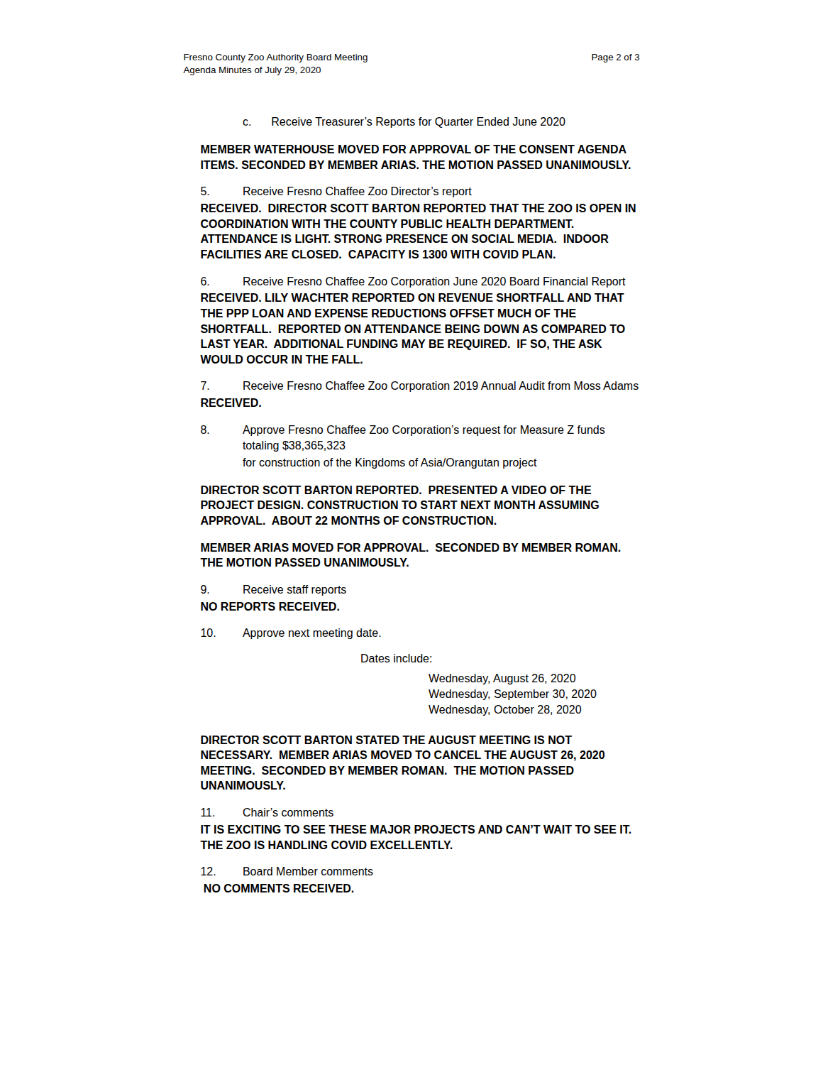Fresno County Zoo Authority Board Meeting
Agenda Minutes of July 29, 2020
Page 2 of 3
c.
Receive Treasurer’s Reports for Quarter Ended June 2020
MEMBER WATERHOUSE MOVED FOR APPROVAL OF THE CONSENT AGENDA ITEMS. SECONDED BY MEMBER ARIAS. THE MOTION PASSED UNANIMOUSLY.
5.
Receive Fresno Chaffee Zoo Director’s report
RECEIVED. DIRECTOR SCOTT BARTON REPORTED THAT THE ZOO IS OPEN IN COORDINATION WITH THE COUNTY PUBLIC HEALTH DEPARTMENT. ATTENDANCE IS LIGHT. STRONG PRESENCE ON SOCIAL MEDIA. INDOOR FACILITIES ARE CLOSED. CAPACITY IS 1300 WITH COVID PLAN.
6.
Receive Fresno Chaffee Zoo Corporation June 2020 Board Financial Report
RECEIVED. LILY WACHTER REPORTED ON REVENUE SHORTFALL AND THAT THE PPP LOAN AND EXPENSE REDUCTIONS OFFSET MUCH OF THE SHORTFALL. REPORTED ON ATTENDANCE BEING DOWN AS COMPARED TO LAST YEAR. ADDITIONAL FUNDING MAY BE REQUIRED. IF SO, THE ASK WOULD OCCUR IN THE FALL.
7.
Receive Fresno Chaffee Zoo Corporation 2019 Annual Audit from Moss Adams
RECEIVED.
8.
Approve Fresno Chaffee Zoo Corporation’s request for Measure Z funds totaling $38,365,323
for construction of the Kingdoms of Asia/Orangutan project
DIRECTOR SCOTT BARTON REPORTED. PRESENTED A VIDEO OF THE PROJECT DESIGN. CONSTRUCTION TO START NEXT MONTH ASSUMING APPROVAL. ABOUT 22 MONTHS OF CONSTRUCTION.
MEMBER ARIAS MOVED FOR APPROVAL. SECONDED BY MEMBER ROMAN. THE MOTION PASSED UNANIMOUSLY.
9.
Receive staff reports
NO REPORTS RECEIVED.
10.
Approve next meeting date.
Dates include:
Wednesday, August 26, 2020
Wednesday, September 30, 2020
Wednesday, October 28, 2020
DIRECTOR SCOTT BARTON STATED THE AUGUST MEETING IS NOT NECESSARY. MEMBER ARIAS MOVED TO CANCEL THE AUGUST 26, 2020 MEETING. SECONDED BY MEMBER ROMAN. THE MOTION PASSED UNANIMOUSLY.
11.
Chair’s comments
IT IS EXCITING TO SEE THESE MAJOR PROJECTS AND CAN’T WAIT TO SEE IT. THE ZOO IS HANDLING COVID EXCELLENTLY.
12.
Board Member comments
NO COMMENTS RECEIVED.